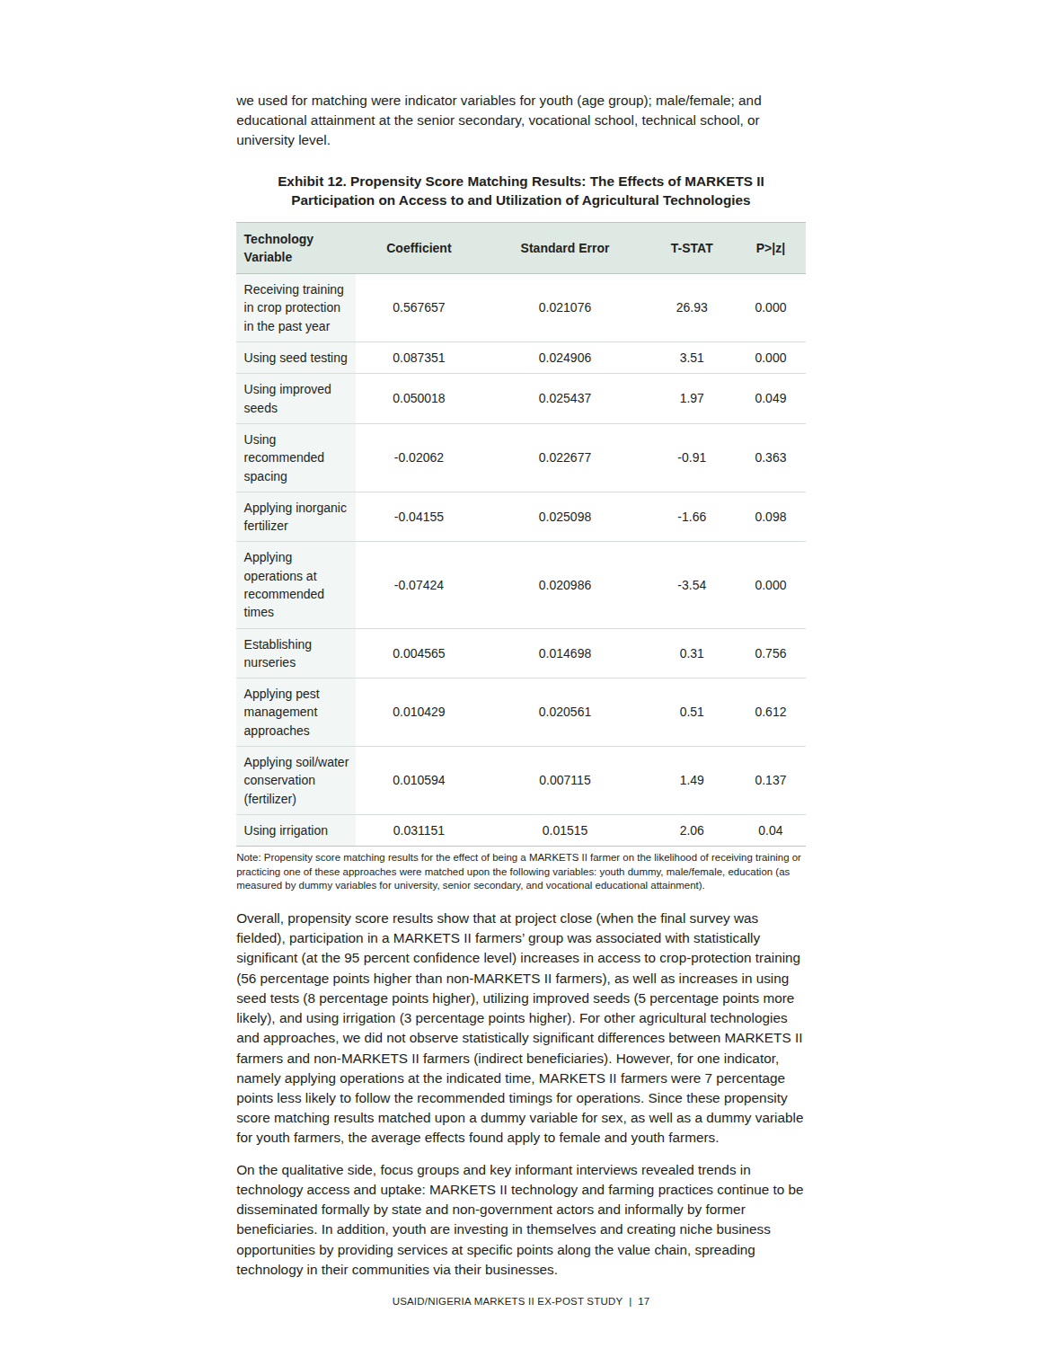we used for matching were indicator variables for youth (age group); male/female; and educational attainment at the senior secondary, vocational school, technical school, or university level.
Exhibit 12. Propensity Score Matching Results: The Effects of MARKETS II Participation on Access to and Utilization of Agricultural Technologies
| Technology Variable | Coefficient | Standard Error | T-STAT | P>/z/ |
| --- | --- | --- | --- | --- |
| Receiving training in crop protection in the past year | 0.567657 | 0.021076 | 26.93 | 0.000 |
| Using seed testing | 0.087351 | 0.024906 | 3.51 | 0.000 |
| Using improved seeds | 0.050018 | 0.025437 | 1.97 | 0.049 |
| Using recommended spacing | -0.02062 | 0.022677 | -0.91 | 0.363 |
| Applying inorganic fertilizer | -0.04155 | 0.025098 | -1.66 | 0.098 |
| Applying operations at recommended times | -0.07424 | 0.020986 | -3.54 | 0.000 |
| Establishing nurseries | 0.004565 | 0.014698 | 0.31 | 0.756 |
| Applying pest management approaches | 0.010429 | 0.020561 | 0.51 | 0.612 |
| Applying soil/water conservation (fertilizer) | 0.010594 | 0.007115 | 1.49 | 0.137 |
| Using irrigation | 0.031151 | 0.01515 | 2.06 | 0.04 |
Note: Propensity score matching results for the effect of being a MARKETS II farmer on the likelihood of receiving training or practicing one of these approaches were matched upon the following variables: youth dummy, male/female, education (as measured by dummy variables for university, senior secondary, and vocational educational attainment).
Overall, propensity score results show that at project close (when the final survey was fielded), participation in a MARKETS II farmers’ group was associated with statistically significant (at the 95 percent confidence level) increases in access to crop-protection training (56 percentage points higher than non-MARKETS II farmers), as well as increases in using seed tests (8 percentage points higher), utilizing improved seeds (5 percentage points more likely), and using irrigation (3 percentage points higher). For other agricultural technologies and approaches, we did not observe statistically significant differences between MARKETS II farmers and non-MARKETS II farmers (indirect beneficiaries). However, for one indicator, namely applying operations at the indicated time, MARKETS II farmers were 7 percentage points less likely to follow the recommended timings for operations. Since these propensity score matching results matched upon a dummy variable for sex, as well as a dummy variable for youth farmers, the average effects found apply to female and youth farmers.
On the qualitative side, focus groups and key informant interviews revealed trends in technology access and uptake: MARKETS II technology and farming practices continue to be disseminated formally by state and non-government actors and informally by former beneficiaries. In addition, youth are investing in themselves and creating niche business opportunities by providing services at specific points along the value chain, spreading technology in their communities via their businesses.
USAID/NIGERIA MARKETS II EX-POST STUDY | 17